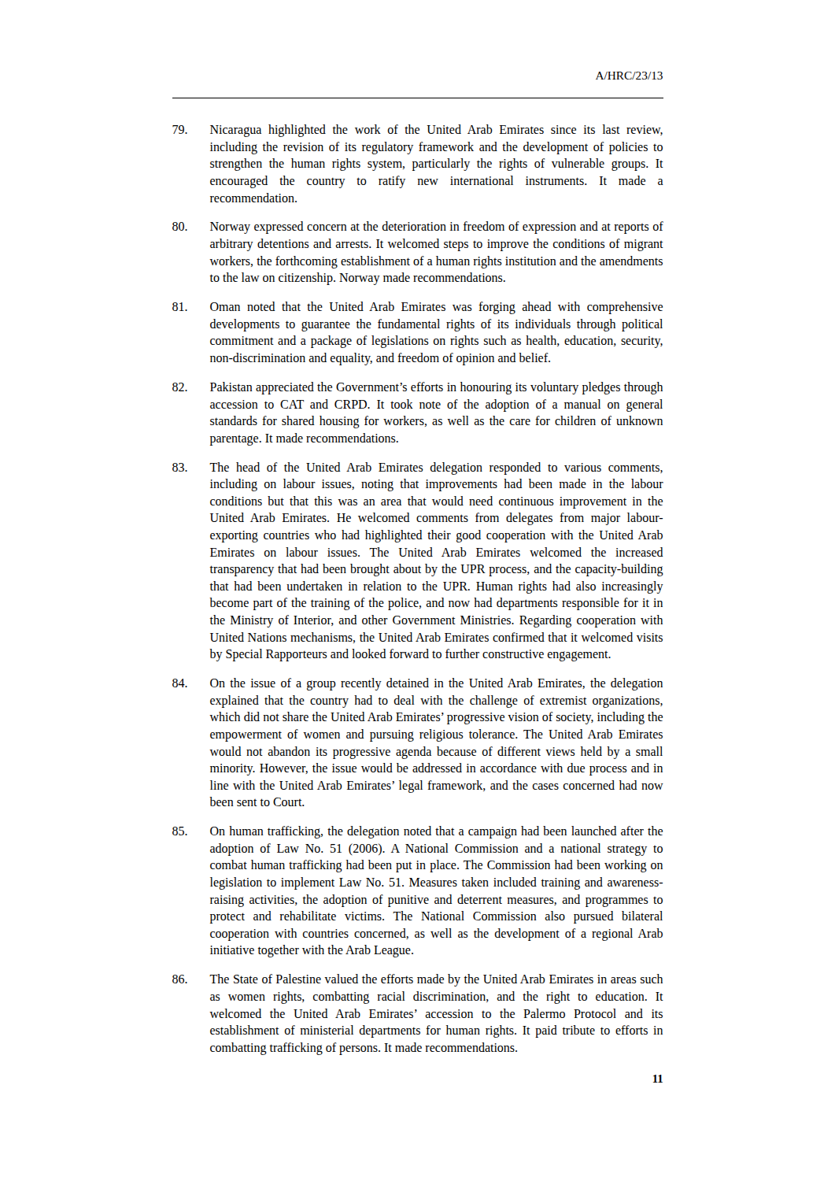A/HRC/23/13
79. Nicaragua highlighted the work of the United Arab Emirates since its last review, including the revision of its regulatory framework and the development of policies to strengthen the human rights system, particularly the rights of vulnerable groups. It encouraged the country to ratify new international instruments. It made a recommendation.
80. Norway expressed concern at the deterioration in freedom of expression and at reports of arbitrary detentions and arrests. It welcomed steps to improve the conditions of migrant workers, the forthcoming establishment of a human rights institution and the amendments to the law on citizenship. Norway made recommendations.
81. Oman noted that the United Arab Emirates was forging ahead with comprehensive developments to guarantee the fundamental rights of its individuals through political commitment and a package of legislations on rights such as health, education, security, non-discrimination and equality, and freedom of opinion and belief.
82. Pakistan appreciated the Government’s efforts in honouring its voluntary pledges through accession to CAT and CRPD. It took note of the adoption of a manual on general standards for shared housing for workers, as well as the care for children of unknown parentage. It made recommendations.
83. The head of the United Arab Emirates delegation responded to various comments, including on labour issues, noting that improvements had been made in the labour conditions but that this was an area that would need continuous improvement in the United Arab Emirates. He welcomed comments from delegates from major labour-exporting countries who had highlighted their good cooperation with the United Arab Emirates on labour issues. The United Arab Emirates welcomed the increased transparency that had been brought about by the UPR process, and the capacity-building that had been undertaken in relation to the UPR. Human rights had also increasingly become part of the training of the police, and now had departments responsible for it in the Ministry of Interior, and other Government Ministries. Regarding cooperation with United Nations mechanisms, the United Arab Emirates confirmed that it welcomed visits by Special Rapporteurs and looked forward to further constructive engagement.
84. On the issue of a group recently detained in the United Arab Emirates, the delegation explained that the country had to deal with the challenge of extremist organizations, which did not share the United Arab Emirates’ progressive vision of society, including the empowerment of women and pursuing religious tolerance. The United Arab Emirates would not abandon its progressive agenda because of different views held by a small minority. However, the issue would be addressed in accordance with due process and in line with the United Arab Emirates’ legal framework, and the cases concerned had now been sent to Court.
85. On human trafficking, the delegation noted that a campaign had been launched after the adoption of Law No. 51 (2006). A National Commission and a national strategy to combat human trafficking had been put in place. The Commission had been working on legislation to implement Law No. 51. Measures taken included training and awareness-raising activities, the adoption of punitive and deterrent measures, and programmes to protect and rehabilitate victims. The National Commission also pursued bilateral cooperation with countries concerned, as well as the development of a regional Arab initiative together with the Arab League.
86. The State of Palestine valued the efforts made by the United Arab Emirates in areas such as women rights, combatting racial discrimination, and the right to education. It welcomed the United Arab Emirates’ accession to the Palermo Protocol and its establishment of ministerial departments for human rights. It paid tribute to efforts in combatting trafficking of persons. It made recommendations.
11